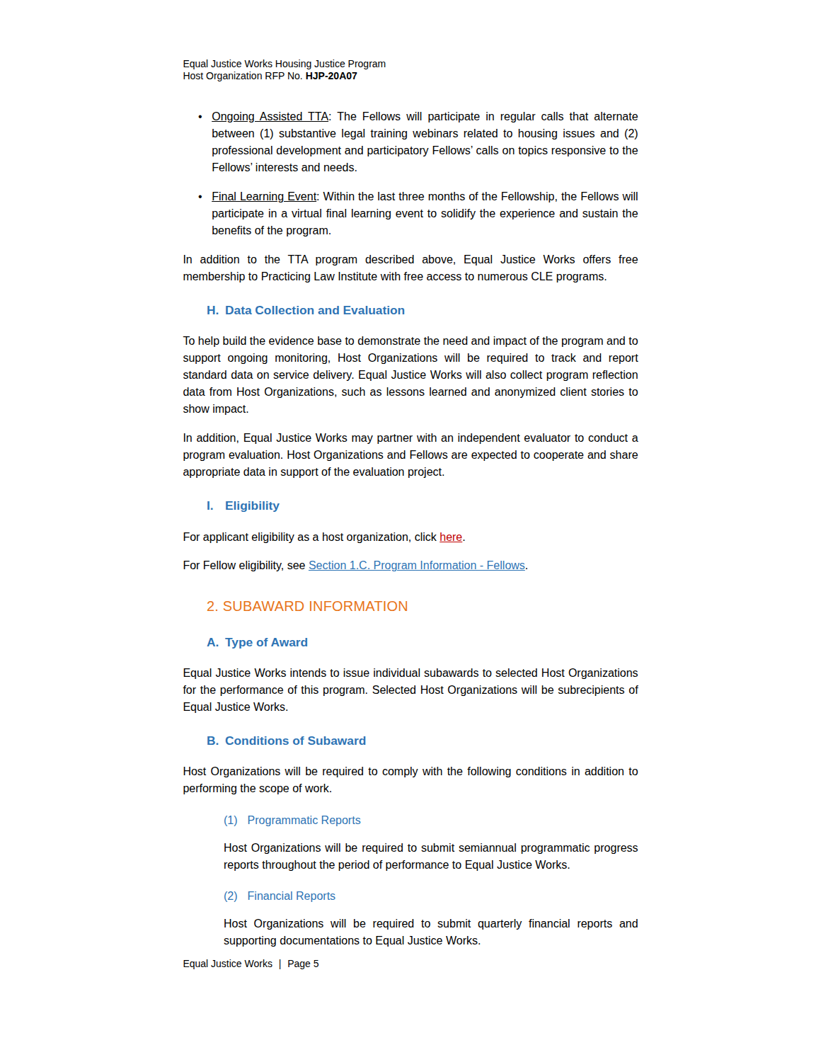Equal Justice Works Housing Justice Program
Host Organization RFP No. HJP-20A07
Ongoing Assisted TTA: The Fellows will participate in regular calls that alternate between (1) substantive legal training webinars related to housing issues and (2) professional development and participatory Fellows’ calls on topics responsive to the Fellows’ interests and needs.
Final Learning Event: Within the last three months of the Fellowship, the Fellows will participate in a virtual final learning event to solidify the experience and sustain the benefits of the program.
In addition to the TTA program described above, Equal Justice Works offers free membership to Practicing Law Institute with free access to numerous CLE programs.
H. Data Collection and Evaluation
To help build the evidence base to demonstrate the need and impact of the program and to support ongoing monitoring, Host Organizations will be required to track and report standard data on service delivery. Equal Justice Works will also collect program reflection data from Host Organizations, such as lessons learned and anonymized client stories to show impact.
In addition, Equal Justice Works may partner with an independent evaluator to conduct a program evaluation. Host Organizations and Fellows are expected to cooperate and share appropriate data in support of the evaluation project.
I. Eligibility
For applicant eligibility as a host organization, click here.
For Fellow eligibility, see Section 1.C. Program Information - Fellows.
2. SUBAWARD INFORMATION
A. Type of Award
Equal Justice Works intends to issue individual subawards to selected Host Organizations for the performance of this program. Selected Host Organizations will be subrecipients of Equal Justice Works.
B. Conditions of Subaward
Host Organizations will be required to comply with the following conditions in addition to performing the scope of work.
(1) Programmatic Reports
Host Organizations will be required to submit semiannual programmatic progress reports throughout the period of performance to Equal Justice Works.
(2) Financial Reports
Host Organizations will be required to submit quarterly financial reports and supporting documentations to Equal Justice Works.
Equal Justice Works | Page 5